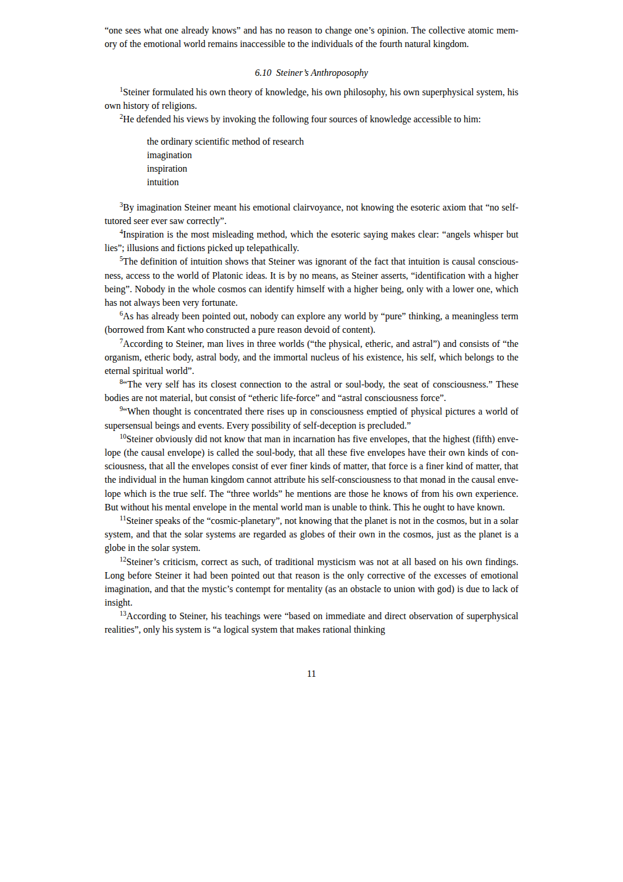“one sees what one already knows” and has no reason to change one’s opinion. The collective atomic memory of the emotional world remains inaccessible to the individuals of the fourth natural kingdom.
6.10 Steiner’s Anthroposophy
1Steiner formulated his own theory of knowledge, his own philosophy, his own superphysical system, his own history of religions.
2He defended his views by invoking the following four sources of knowledge accessible to him:
the ordinary scientific method of research
imagination
inspiration
intuition
3By imagination Steiner meant his emotional clairvoyance, not knowing the esoteric axiom that “no self-tutored seer ever saw correctly”.
4Inspiration is the most misleading method, which the esoteric saying makes clear: “angels whisper but lies”; illusions and fictions picked up telepathically.
5The definition of intuition shows that Steiner was ignorant of the fact that intuition is causal consciousness, access to the world of Platonic ideas. It is by no means, as Steiner asserts, “identification with a higher being”. Nobody in the whole cosmos can identify himself with a higher being, only with a lower one, which has not always been very fortunate.
6As has already been pointed out, nobody can explore any world by “pure” thinking, a meaningless term (borrowed from Kant who constructed a pure reason devoid of content).
7According to Steiner, man lives in three worlds (“the physical, etheric, and astral”) and consists of “the organism, etheric body, astral body, and the immortal nucleus of his existence, his self, which belongs to the eternal spiritual world”.
8“The very self has its closest connection to the astral or soul-body, the seat of consciousness.” These bodies are not material, but consist of “etheric life-force” and “astral consciousness force”.
9“When thought is concentrated there rises up in consciousness emptied of physical pictures a world of supersensual beings and events. Every possibility of self-deception is precluded.”
10Steiner obviously did not know that man in incarnation has five envelopes, that the highest (fifth) envelope (the causal envelope) is called the soul-body, that all these five envelopes have their own kinds of consciousness, that all the envelopes consist of ever finer kinds of matter, that force is a finer kind of matter, that the individual in the human kingdom cannot attribute his self-consciousness to that monad in the causal envelope which is the true self. The “three worlds” he mentions are those he knows of from his own experience. But without his mental envelope in the mental world man is unable to think. This he ought to have known.
11Steiner speaks of the “cosmic-planetary”, not knowing that the planet is not in the cosmos, but in a solar system, and that the solar systems are regarded as globes of their own in the cosmos, just as the planet is a globe in the solar system.
12Steiner’s criticism, correct as such, of traditional mysticism was not at all based on his own findings. Long before Steiner it had been pointed out that reason is the only corrective of the excesses of emotional imagination, and that the mystic’s contempt for mentality (as an obstacle to union with god) is due to lack of insight.
13According to Steiner, his teachings were “based on immediate and direct observation of superphysical realities”, only his system is “a logical system that makes rational thinking
11